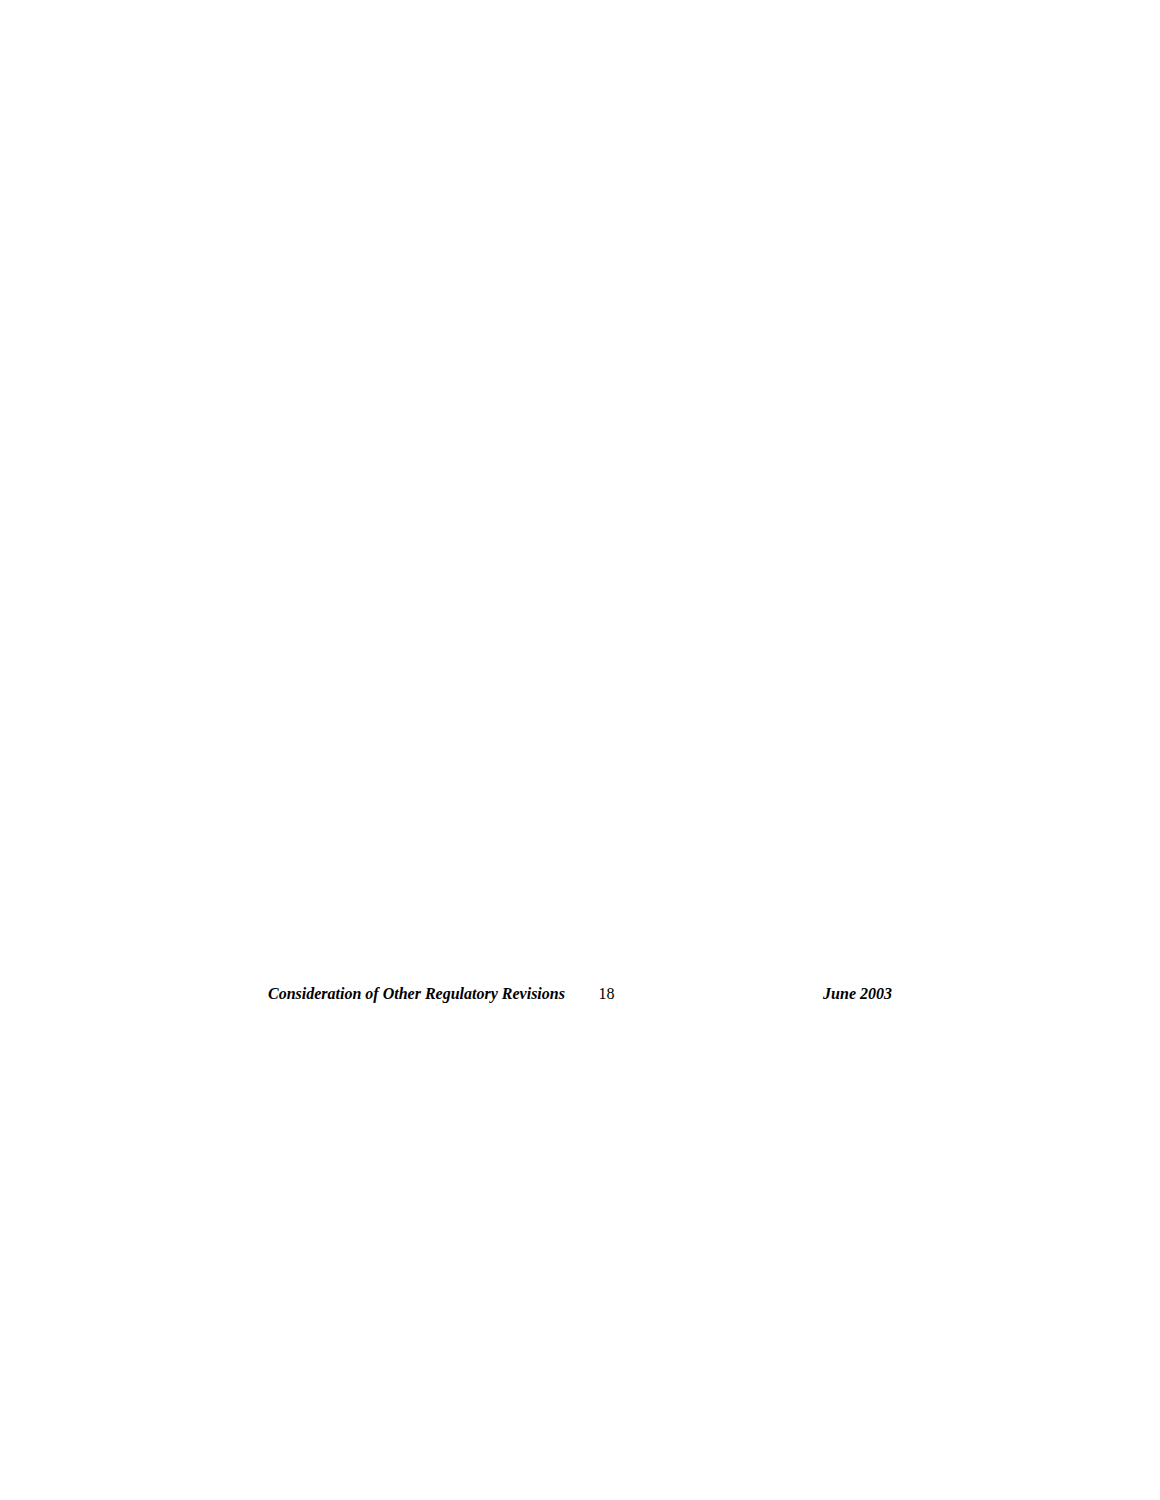Consideration of Other Regulatory Revisions 18 June 2003